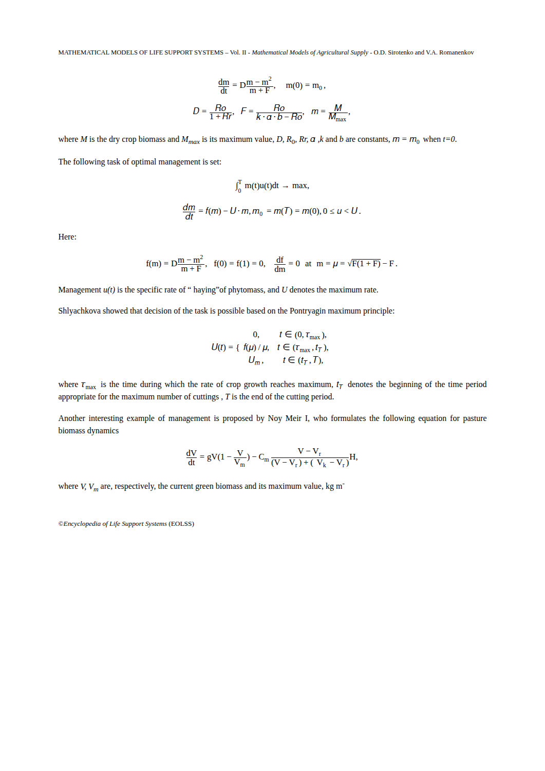MATHEMATICAL MODELS OF LIFE SUPPORT SYSTEMS – Vol. II - Mathematical Models of Agricultural Supply - O.D. Sirotenko and V.A. Romanenkov
dmdt = D m−m2 m+F , m(0) = m0 ,
D= Ro1+Rr , F= Rok⋅α⋅b−Ro , m= MMmax ,
where M is the dry crop biomass and Mmax is its maximum value, D, R0, Rr, α ,k and b are constants, m=m0 when t=0.
The following task of optimal management is set:
∫ 0 T m(t) u(t) dt → max,
dmdt = f(m) − U⋅m , m0 = m(T) = m(0) , 0≤u<U .
Here:
f(m) = D m−m2 m+F , f(0) = f(1) =0, dfdm =0 at m=μ = F(1+F) −F .
Management u(t) is the specific rate of “ haying”of phytomass, and U denotes the maximum rate.
Shlyachkova showed that decision of the task is possible based on the Pontryagin maximum principle:
U(t)= { 0, t∈(0,τmax), f(μ)/μ, t∈(τmax,tT), Um, t∈(tT,T),
where τmax is the time during which the rate of crop growth reaches maximum, tT denotes the beginning of the time period appropriate for the maximum number of cuttings , T is the end of the cutting period.
Another interesting example of management is proposed by Noy Meir I, who formulates the following equation for pasture biomass dynamics
dVdt = gV (1− VVm ) − Cm V−Vr (V−Vr)+(Vk−Vr) H ,
where V, Vm are, respectively, the current green biomass and its maximum value, kg m-
©Encyclopedia of Life Support Systems (EOLSS)